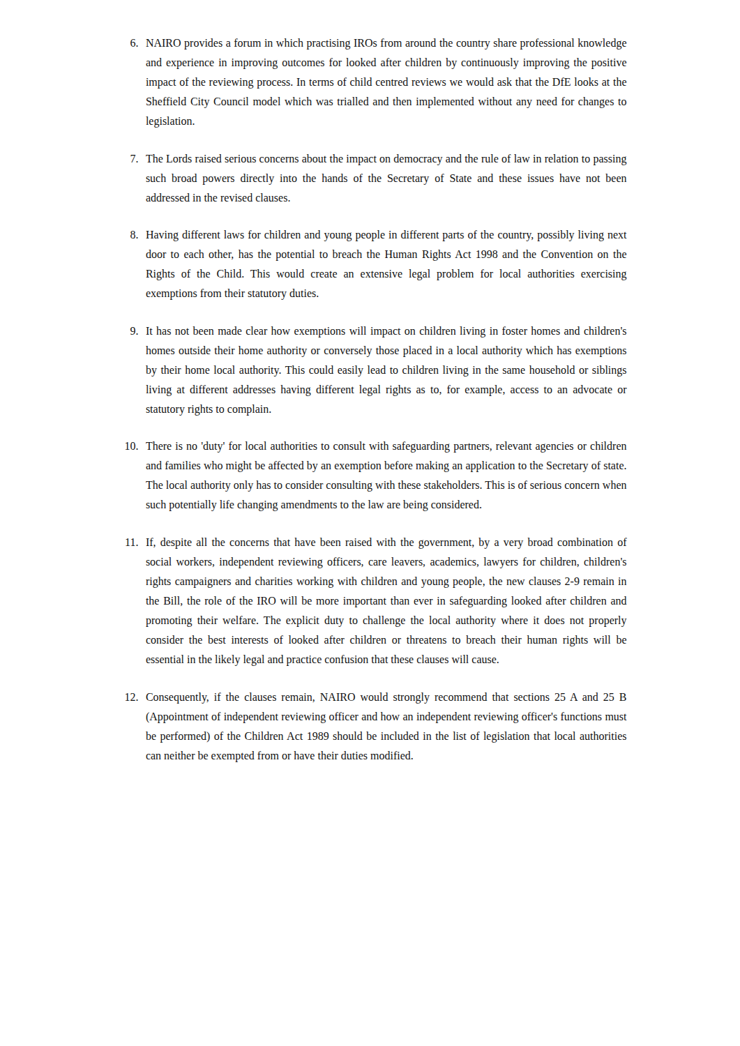NAIRO provides a forum in which practising IROs from around the country share professional knowledge and experience in improving outcomes for looked after children by continuously improving the positive impact of the reviewing process. In terms of child centred reviews we would ask that the DfE looks at the Sheffield City Council model which was trialled and then implemented without any need for changes to legislation.
The Lords raised serious concerns about the impact on democracy and the rule of law in relation to passing such broad powers directly into the hands of the Secretary of State and these issues have not been addressed in the revised clauses.
Having different laws for children and young people in different parts of the country, possibly living next door to each other, has the potential to breach the Human Rights Act 1998 and the Convention on the Rights of the Child. This would create an extensive legal problem for local authorities exercising exemptions from their statutory duties.
It has not been made clear how exemptions will impact on children living in foster homes and children's homes outside their home authority or conversely those placed in a local authority which has exemptions by their home local authority. This could easily lead to children living in the same household or siblings living at different addresses having different legal rights as to, for example, access to an advocate or statutory rights to complain.
There is no 'duty' for local authorities to consult with safeguarding partners, relevant agencies or children and families who might be affected by an exemption before making an application to the Secretary of state. The local authority only has to consider consulting with these stakeholders. This is of serious concern when such potentially life changing amendments to the law are being considered.
If, despite all the concerns that have been raised with the government, by a very broad combination of social workers, independent reviewing officers, care leavers, academics, lawyers for children, children's rights campaigners and charities working with children and young people, the new clauses 2-9 remain in the Bill, the role of the IRO will be more important than ever in safeguarding looked after children and promoting their welfare. The explicit duty to challenge the local authority where it does not properly consider the best interests of looked after children or threatens to breach their human rights will be essential in the likely legal and practice confusion that these clauses will cause.
Consequently, if the clauses remain, NAIRO would strongly recommend that sections 25 A and 25 B (Appointment of independent reviewing officer and how an independent reviewing officer's functions must be performed) of the Children Act 1989 should be included in the list of legislation that local authorities can neither be exempted from or have their duties modified.